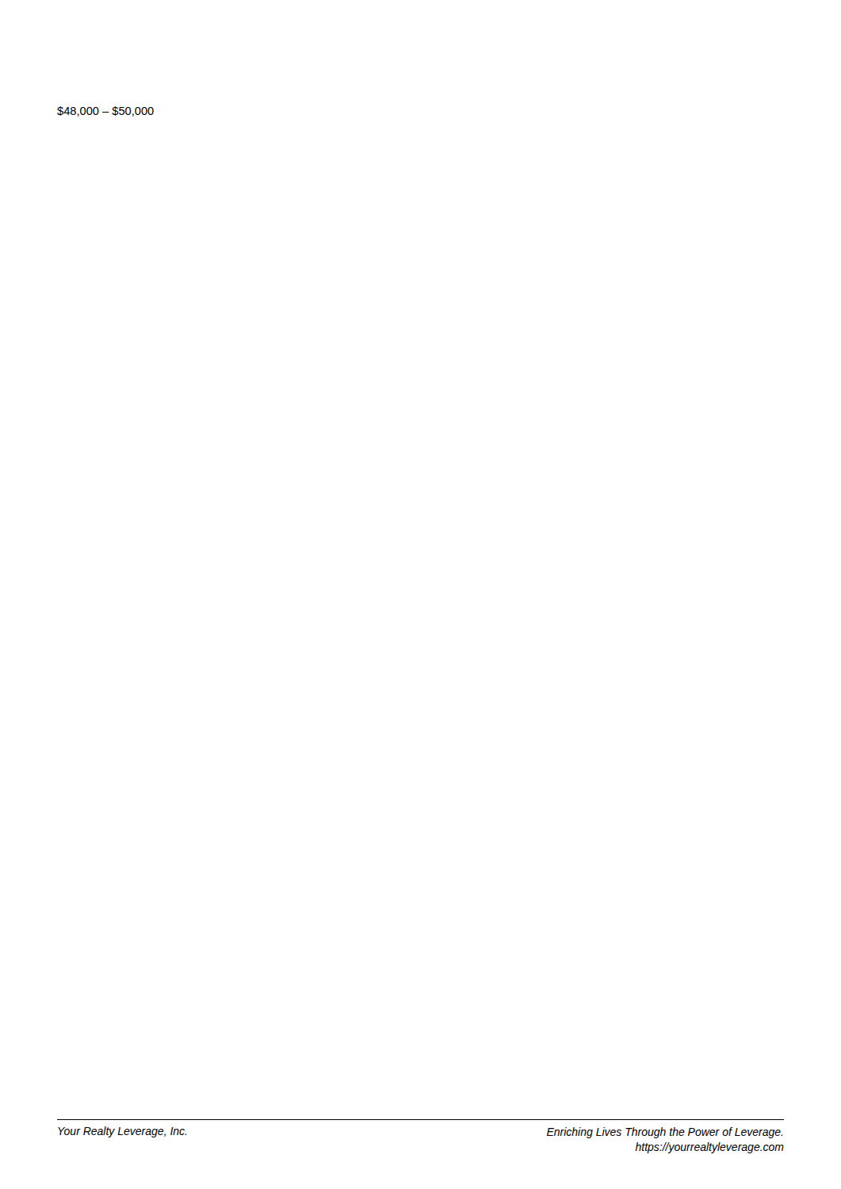$48,000 – $50,000
Your Realty Leverage, Inc.
Enriching Lives Through the Power of Leverage.
https://yourrealtyleverage.com